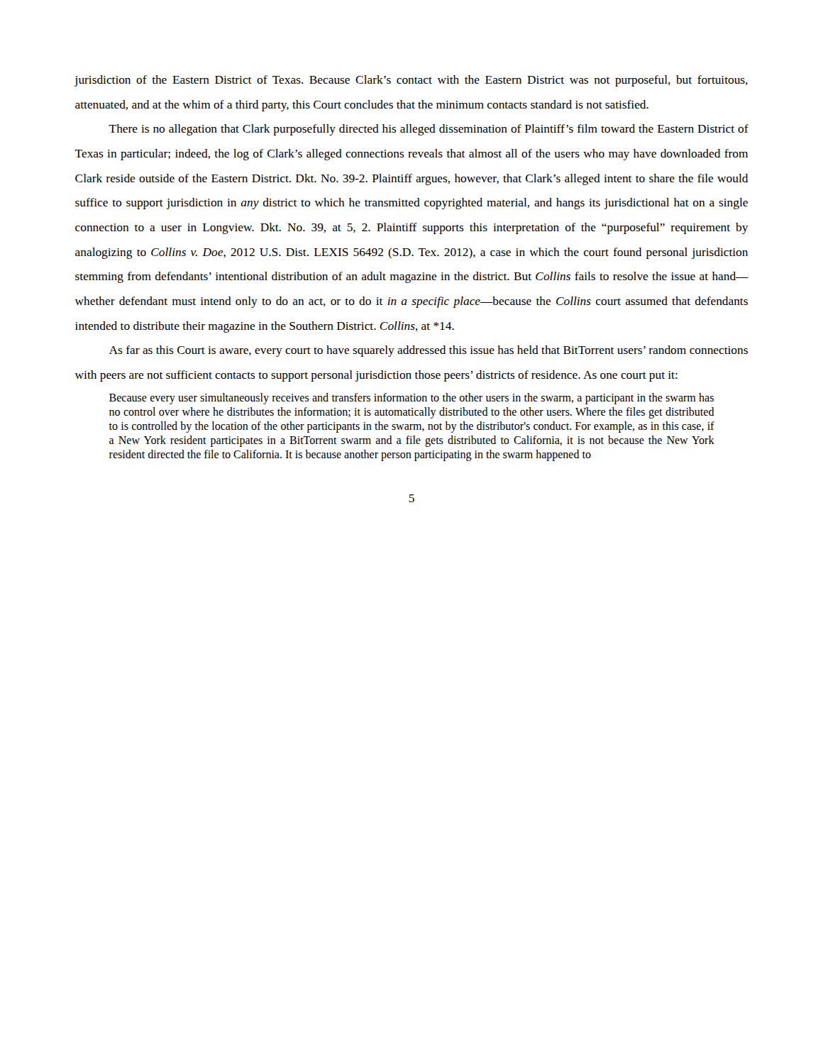jurisdiction of the Eastern District of Texas. Because Clark’s contact with the Eastern District was not purposeful, but fortuitous, attenuated, and at the whim of a third party, this Court concludes that the minimum contacts standard is not satisfied.
There is no allegation that Clark purposefully directed his alleged dissemination of Plaintiff’s film toward the Eastern District of Texas in particular; indeed, the log of Clark’s alleged connections reveals that almost all of the users who may have downloaded from Clark reside outside of the Eastern District. Dkt. No. 39-2. Plaintiff argues, however, that Clark’s alleged intent to share the file would suffice to support jurisdiction in any district to which he transmitted copyrighted material, and hangs its jurisdictional hat on a single connection to a user in Longview. Dkt. No. 39, at 5, 2. Plaintiff supports this interpretation of the “purposeful” requirement by analogizing to Collins v. Doe, 2012 U.S. Dist. LEXIS 56492 (S.D. Tex. 2012), a case in which the court found personal jurisdiction stemming from defendants’ intentional distribution of an adult magazine in the district. But Collins fails to resolve the issue at hand—whether defendant must intend only to do an act, or to do it in a specific place—because the Collins court assumed that defendants intended to distribute their magazine in the Southern District. Collins, at *14.
As far as this Court is aware, every court to have squarely addressed this issue has held that BitTorrent users’ random connections with peers are not sufficient contacts to support personal jurisdiction those peers’ districts of residence. As one court put it:
Because every user simultaneously receives and transfers information to the other users in the swarm, a participant in the swarm has no control over where he distributes the information; it is automatically distributed to the other users. Where the files get distributed to is controlled by the location of the other participants in the swarm, not by the distributor's conduct. For example, as in this case, if a New York resident participates in a BitTorrent swarm and a file gets distributed to California, it is not because the New York resident directed the file to California. It is because another person participating in the swarm happened to
5